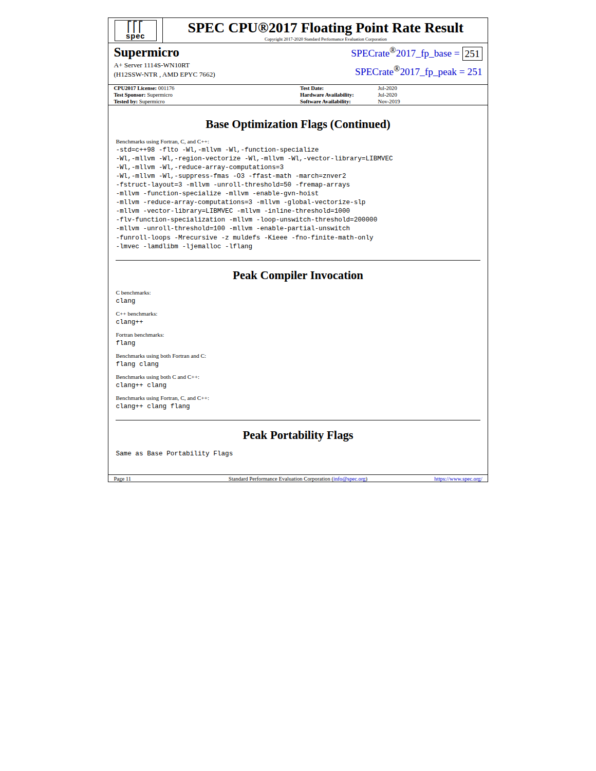⎡⎡⎡
spec
SPEC CPU®2017 Floating Point Rate Result
Copyright 2017-2020 Standard Performance Evaluation Corporation
Supermicro
A+ Server 1114S-WN10RT
(H12SSW-NTR , AMD EPYC 7662)
SPECrate®2017_fp_base = 251
SPECrate®2017_fp_peak = 251
| CPU2017 License: 001176 | Test Date: Jul-2020 |
| Test Sponsor: Supermicro | Hardware Availability: Jul-2020 |
| Tested by: Supermicro | Software Availability: Nov-2019 |
Base Optimization Flags (Continued)
Benchmarks using Fortran, C, and C++:
-std=c++98 -flto -Wl,-mllvm -Wl,-function-specialize
-Wl,-mllvm -Wl,-region-vectorize -Wl,-mllvm -Wl,-vector-library=LIBMVEC
-Wl,-mllvm -Wl,-reduce-array-computations=3
-Wl,-mllvm -Wl,-suppress-fmas -O3 -ffast-math -march=znver2
-fstruct-layout=3 -mllvm -unroll-threshold=50 -fremap-arrays
-mllvm -function-specialize -mllvm -enable-gvn-hoist
-mllvm -reduce-array-computations=3 -mllvm -global-vectorize-slp
-mllvm -vector-library=LIBMVEC -mllvm -inline-threshold=1000
-flv-function-specialization -mllvm -loop-unswitch-threshold=200000
-mllvm -unroll-threshold=100 -mllvm -enable-partial-unswitch
-funroll-loops -Mrecursive -z muldefs -Kieee -fno-finite-math-only
-lmvec -lamdlibm -ljemalloc -lflang
Peak Compiler Invocation
C benchmarks:
clang
C++ benchmarks:
clang++
Fortran benchmarks:
flang
Benchmarks using both Fortran and C:
flang clang
Benchmarks using both C and C++:
clang++ clang
Benchmarks using Fortran, C, and C++:
clang++ clang flang
Peak Portability Flags
Same as Base Portability Flags
Page 11
Standard Performance Evaluation Corporation (info@spec.org)
https://www.spec.org/